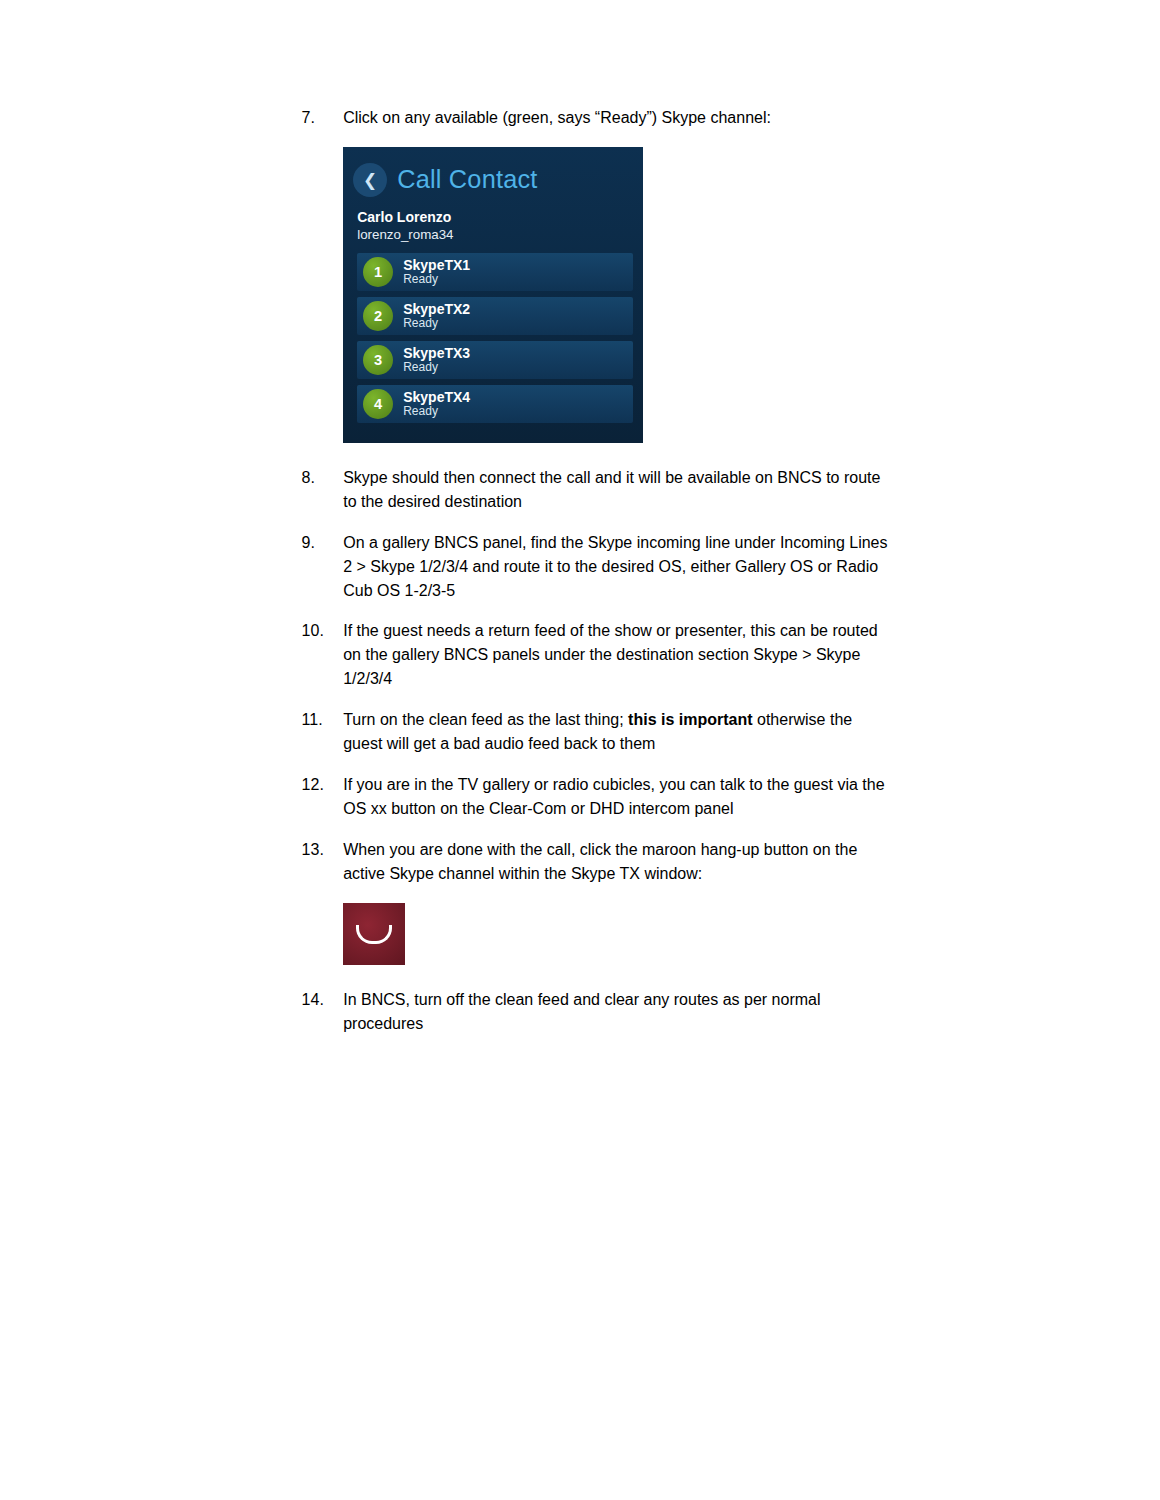7. Click on any available (green, says “Ready”) Skype channel:
❮
Call Contact
Carlo Lorenzo
lorenzo_roma34
1
SkypeTX1
Ready
2
SkypeTX2
Ready
3
SkypeTX3
Ready
4
SkypeTX4
Ready
8. Skype should then connect the call and it will be available on BNCS to route to the desired destination
9. On a gallery BNCS panel, find the Skype incoming line under Incoming Lines 2 > Skype 1/2/3/4 and route it to the desired OS, either Gallery OS or Radio Cub OS 1-2/3-5
10. If the guest needs a return feed of the show or presenter, this can be routed on the gallery BNCS panels under the destination section Skype > Skype 1/2/3/4
11. Turn on the clean feed as the last thing; this is important otherwise the guest will get a bad audio feed back to them
12. If you are in the TV gallery or radio cubicles, you can talk to the guest via the OS xx button on the Clear-Com or DHD intercom panel
13. When you are done with the call, click the maroon hang-up button on the active Skype channel within the Skype TX window:
14. In BNCS, turn off the clean feed and clear any routes as per normal procedures